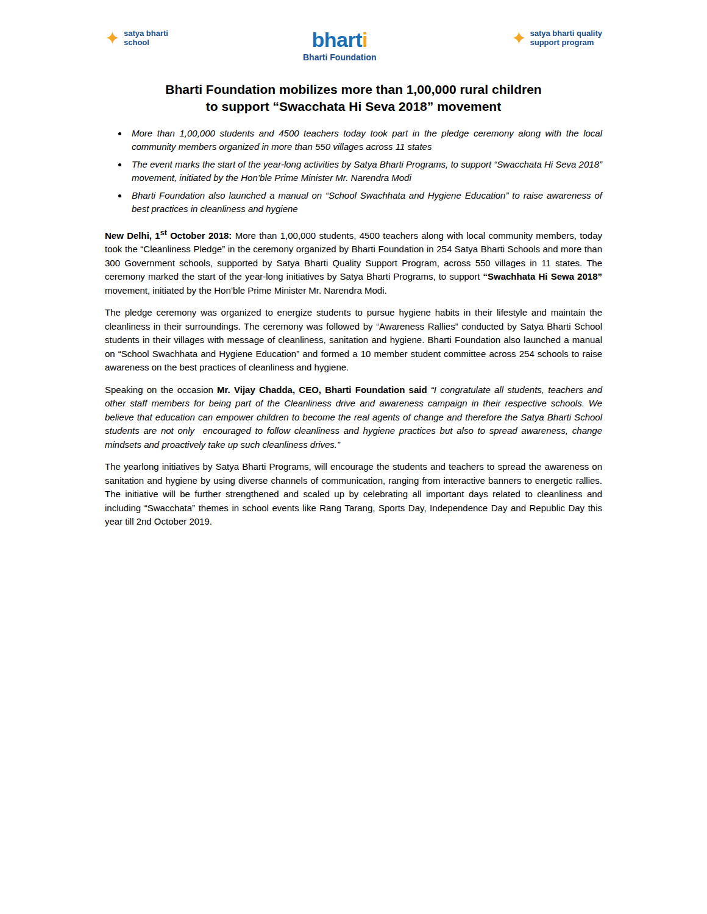✦ satya bharti
school
bharti
Bharti Foundation
✦ satya bharti quality
support program
Bharti Foundation mobilizes more than 1,00,000 rural children
to support “Swacchata Hi Seva 2018” movement
More than 1,00,000 students and 4500 teachers today took part in the pledge ceremony along with the local community members organized in more than 550 villages across 11 states
The event marks the start of the year-long activities by Satya Bharti Programs, to support “Swacchata Hi Seva 2018” movement, initiated by the Hon’ble Prime Minister Mr. Narendra Modi
Bharti Foundation also launched a manual on “School Swachhata and Hygiene Education” to raise awareness of best practices in cleanliness and hygiene
New Delhi, 1st October 2018: More than 1,00,000 students, 4500 teachers along with local community members, today took the “Cleanliness Pledge” in the ceremony organized by Bharti Foundation in 254 Satya Bharti Schools and more than 300 Government schools, supported by Satya Bharti Quality Support Program, across 550 villages in 11 states. The ceremony marked the start of the year-long initiatives by Satya Bharti Programs, to support “Swachhata Hi Sewa 2018” movement, initiated by the Hon’ble Prime Minister Mr. Narendra Modi.
The pledge ceremony was organized to energize students to pursue hygiene habits in their lifestyle and maintain the cleanliness in their surroundings. The ceremony was followed by “Awareness Rallies” conducted by Satya Bharti School students in their villages with message of cleanliness, sanitation and hygiene. Bharti Foundation also launched a manual on “School Swachhata and Hygiene Education” and formed a 10 member student committee across 254 schools to raise awareness on the best practices of cleanliness and hygiene.
Speaking on the occasion Mr. Vijay Chadda, CEO, Bharti Foundation said “I congratulate all students, teachers and other staff members for being part of the Cleanliness drive and awareness campaign in their respective schools. We believe that education can empower children to become the real agents of change and therefore the Satya Bharti School students are not only encouraged to follow cleanliness and hygiene practices but also to spread awareness, change mindsets and proactively take up such cleanliness drives.”
The yearlong initiatives by Satya Bharti Programs, will encourage the students and teachers to spread the awareness on sanitation and hygiene by using diverse channels of communication, ranging from interactive banners to energetic rallies. The initiative will be further strengthened and scaled up by celebrating all important days related to cleanliness and including “Swacchata” themes in school events like Rang Tarang, Sports Day, Independence Day and Republic Day this year till 2nd October 2019.